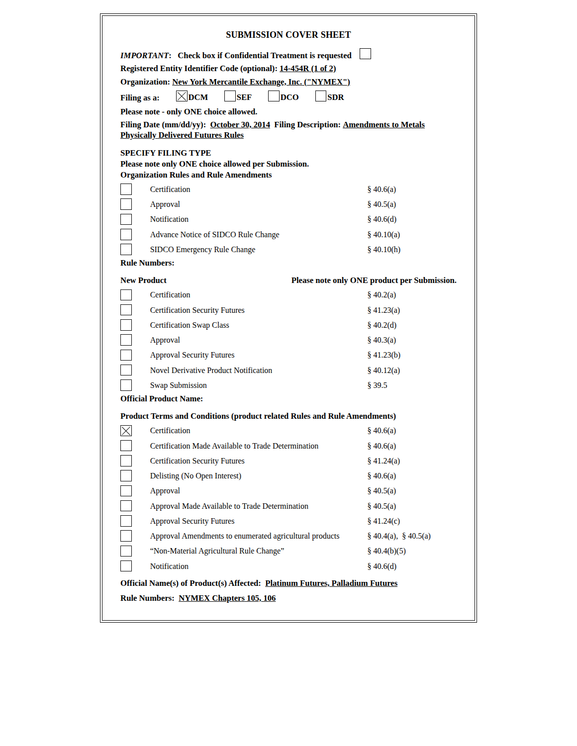SUBMISSION COVER SHEET
IMPORTANT: Check box if Confidential Treatment is requested
Registered Entity Identifier Code (optional): 14-454R (1 of 2)
Organization: New York Mercantile Exchange, Inc. ("NYMEX")
Filing as a: DCM SEF DCO SDR
Please note - only ONE choice allowed.
Filing Date (mm/dd/yy): October 30, 2014 Filing Description: Amendments to Metals Physically Delivered Futures Rules
SPECIFY FILING TYPE
Please note only ONE choice allowed per Submission.
Organization Rules and Rule Amendments
| | Certification | § 40.6(a) |
| | Approval | § 40.5(a) |
| | Notification | § 40.6(d) |
| | Advance Notice of SIDCO Rule Change | § 40.10(a) |
| | SIDCO Emergency Rule Change | § 40.10(h) |
Rule Numbers:
New Product
Please note only ONE product per Submission.
| | Certification | § 40.2(a) |
| | Certification Security Futures | § 41.23(a) |
| | Certification Swap Class | § 40.2(d) |
| | Approval | § 40.3(a) |
| | Approval Security Futures | § 41.23(b) |
| | Novel Derivative Product Notification | § 40.12(a) |
| | Swap Submission | § 39.5 |
Official Product Name:
Product Terms and Conditions (product related Rules and Rule Amendments)
| | Certification | § 40.6(a) |
| | Certification Made Available to Trade Determination | § 40.6(a) |
| | Certification Security Futures | § 41.24(a) |
| | Delisting (No Open Interest) | § 40.6(a) |
| | Approval | § 40.5(a) |
| | Approval Made Available to Trade Determination | § 40.5(a) |
| | Approval Security Futures | § 41.24(c) |
| | Approval Amendments to enumerated agricultural products | § 40.4(a), § 40.5(a) |
| | “Non-Material Agricultural Rule Change” | § 40.4(b)(5) |
| | Notification | § 40.6(d) |
Official Name(s) of Product(s) Affected: Platinum Futures, Palladium Futures
Rule Numbers: NYMEX Chapters 105, 106